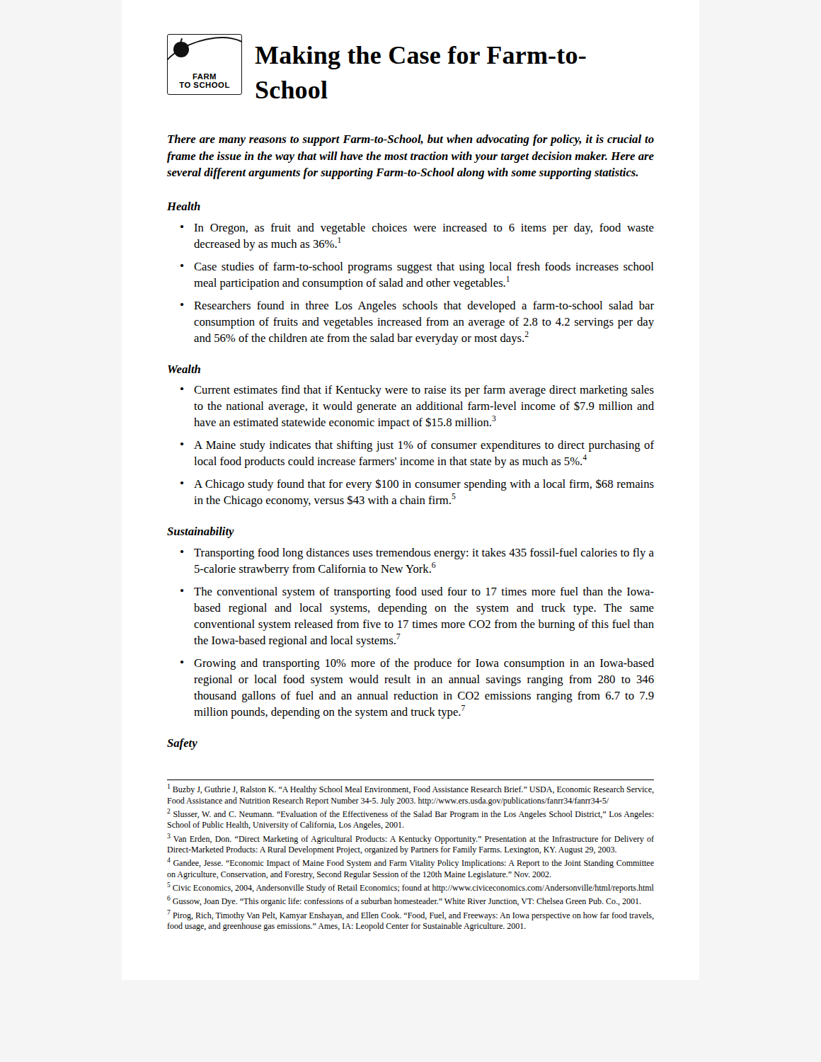FARM TO SCHOOL
Making the Case for Farm-to-School
There are many reasons to support Farm-to-School, but when advocating for policy, it is crucial to frame the issue in the way that will have the most traction with your target decision maker. Here are several different arguments for supporting Farm-to-School along with some supporting statistics.
Health
In Oregon, as fruit and vegetable choices were increased to 6 items per day, food waste decreased by as much as 36%.1
Case studies of farm-to-school programs suggest that using local fresh foods increases school meal participation and consumption of salad and other vegetables.1
Researchers found in three Los Angeles schools that developed a farm-to-school salad bar consumption of fruits and vegetables increased from an average of 2.8 to 4.2 servings per day and 56% of the children ate from the salad bar everyday or most days.2
Wealth
Current estimates find that if Kentucky were to raise its per farm average direct marketing sales to the national average, it would generate an additional farm-level income of $7.9 million and have an estimated statewide economic impact of $15.8 million.3
A Maine study indicates that shifting just 1% of consumer expenditures to direct purchasing of local food products could increase farmers' income in that state by as much as 5%.4
A Chicago study found that for every $100 in consumer spending with a local firm, $68 remains in the Chicago economy, versus $43 with a chain firm.5
Sustainability
Transporting food long distances uses tremendous energy: it takes 435 fossil-fuel calories to fly a 5-calorie strawberry from California to New York.6
The conventional system of transporting food used four to 17 times more fuel than the Iowa-based regional and local systems, depending on the system and truck type. The same conventional system released from five to 17 times more CO2 from the burning of this fuel than the Iowa-based regional and local systems.7
Growing and transporting 10% more of the produce for Iowa consumption in an Iowa-based regional or local food system would result in an annual savings ranging from 280 to 346 thousand gallons of fuel and an annual reduction in CO2 emissions ranging from 6.7 to 7.9 million pounds, depending on the system and truck type.7
Safety
1 Buzby J, Guthrie J, Ralston K. “A Healthy School Meal Environment, Food Assistance Research Brief.” USDA, Economic Research Service, Food Assistance and Nutrition Research Report Number 34-5. July 2003. http://www.ers.usda.gov/publications/fanrr34/fanrr34-5/
2 Slusser, W. and C. Neumann. “Evaluation of the Effectiveness of the Salad Bar Program in the Los Angeles School District,” Los Angeles: School of Public Health, University of California, Los Angeles, 2001.
3 Van Erden, Don. “Direct Marketing of Agricultural Products: A Kentucky Opportunity.” Presentation at the Infrastructure for Delivery of Direct-Marketed Products: A Rural Development Project, organized by Partners for Family Farms. Lexington, KY. August 29, 2003.
4 Gandee, Jesse. “Economic Impact of Maine Food System and Farm Vitality Policy Implications: A Report to the Joint Standing Committee on Agriculture, Conservation, and Forestry, Second Regular Session of the 120th Maine Legislature.” Nov. 2002.
5 Civic Economics, 2004, Andersonville Study of Retail Economics; found at http://www.civiceconomics.com/Andersonville/html/reports.html
6 Gussow, Joan Dye. “This organic life: confessions of a suburban homesteader.” White River Junction, VT: Chelsea Green Pub. Co., 2001.
7 Pirog, Rich, Timothy Van Pelt, Kamyar Enshayan, and Ellen Cook. “Food, Fuel, and Freeways: An Iowa perspective on how far food travels, food usage, and greenhouse gas emissions.” Ames, IA: Leopold Center for Sustainable Agriculture. 2001.